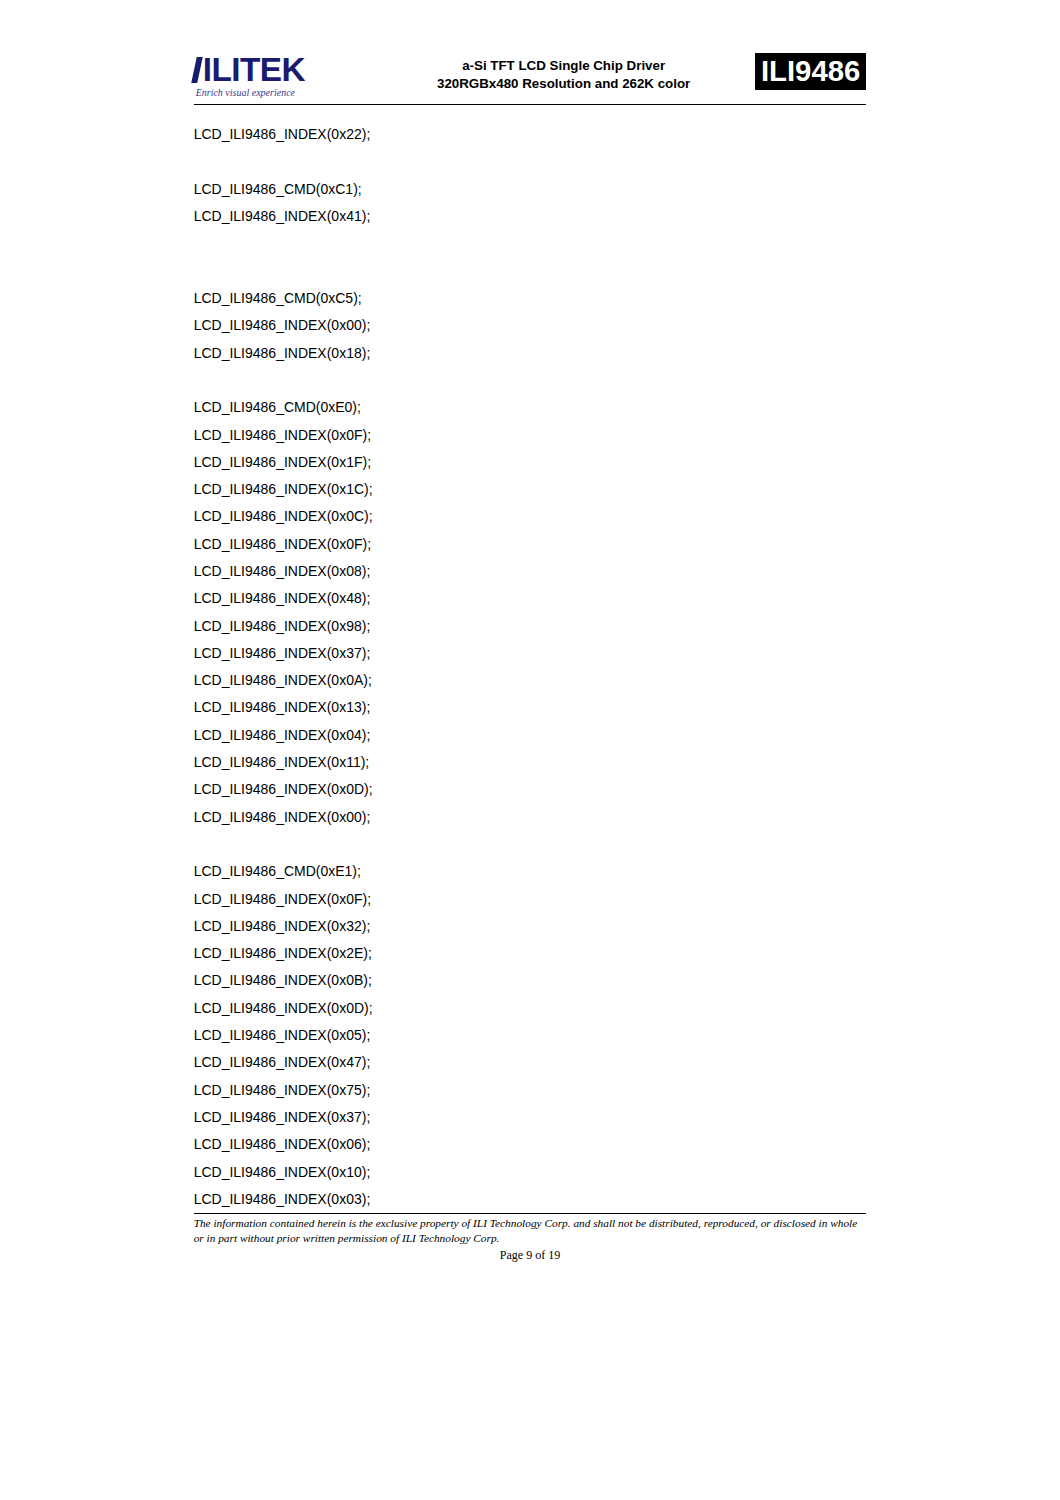ILITEK
Enrich visual experience
a-Si TFT LCD Single Chip Driver
320RGBx480 Resolution and 262K color
ILI9486
LCD_ILI9486_INDEX(0x22); LCD_ILI9486_CMD(0xC1); LCD_ILI9486_INDEX(0x41); LCD_ILI9486_CMD(0xC5); LCD_ILI9486_INDEX(0x00); LCD_ILI9486_INDEX(0x18); LCD_ILI9486_CMD(0xE0); LCD_ILI9486_INDEX(0x0F); LCD_ILI9486_INDEX(0x1F); LCD_ILI9486_INDEX(0x1C); LCD_ILI9486_INDEX(0x0C); LCD_ILI9486_INDEX(0x0F); LCD_ILI9486_INDEX(0x08); LCD_ILI9486_INDEX(0x48); LCD_ILI9486_INDEX(0x98); LCD_ILI9486_INDEX(0x37); LCD_ILI9486_INDEX(0x0A); LCD_ILI9486_INDEX(0x13); LCD_ILI9486_INDEX(0x04); LCD_ILI9486_INDEX(0x11); LCD_ILI9486_INDEX(0x0D); LCD_ILI9486_INDEX(0x00); LCD_ILI9486_CMD(0xE1); LCD_ILI9486_INDEX(0x0F); LCD_ILI9486_INDEX(0x32); LCD_ILI9486_INDEX(0x2E); LCD_ILI9486_INDEX(0x0B); LCD_ILI9486_INDEX(0x0D); LCD_ILI9486_INDEX(0x05); LCD_ILI9486_INDEX(0x47); LCD_ILI9486_INDEX(0x75); LCD_ILI9486_INDEX(0x37); LCD_ILI9486_INDEX(0x06); LCD_ILI9486_INDEX(0x10); LCD_ILI9486_INDEX(0x03);
The information contained herein is the exclusive property of ILI Technology Corp. and shall not be distributed, reproduced, or disclosed in whole or in part without prior written permission of ILI Technology Corp.
Page 9 of 19